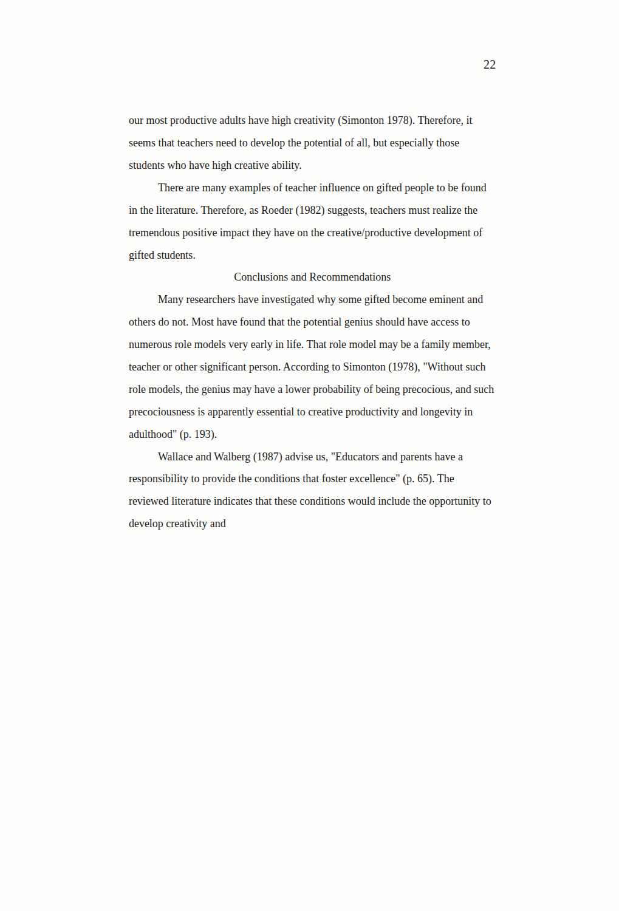22
our most productive adults have high creativity (Simonton 1978). Therefore, it seems that teachers need to develop the potential of all, but especially those students who have high creative ability.
There are many examples of teacher influence on gifted people to be found in the literature. Therefore, as Roeder (1982) suggests, teachers must realize the tremendous positive impact they have on the creative/productive development of gifted students.
Conclusions and Recommendations
Many researchers have investigated why some gifted become eminent and others do not. Most have found that the potential genius should have access to numerous role models very early in life. That role model may be a family member, teacher or other significant person. According to Simonton (1978), "Without such role models, the genius may have a lower probability of being precocious, and such precociousness is apparently essential to creative productivity and longevity in adulthood" (p. 193).
Wallace and Walberg (1987) advise us, "Educators and parents have a responsibility to provide the conditions that foster excellence" (p. 65). The reviewed literature indicates that these conditions would include the opportunity to develop creativity and